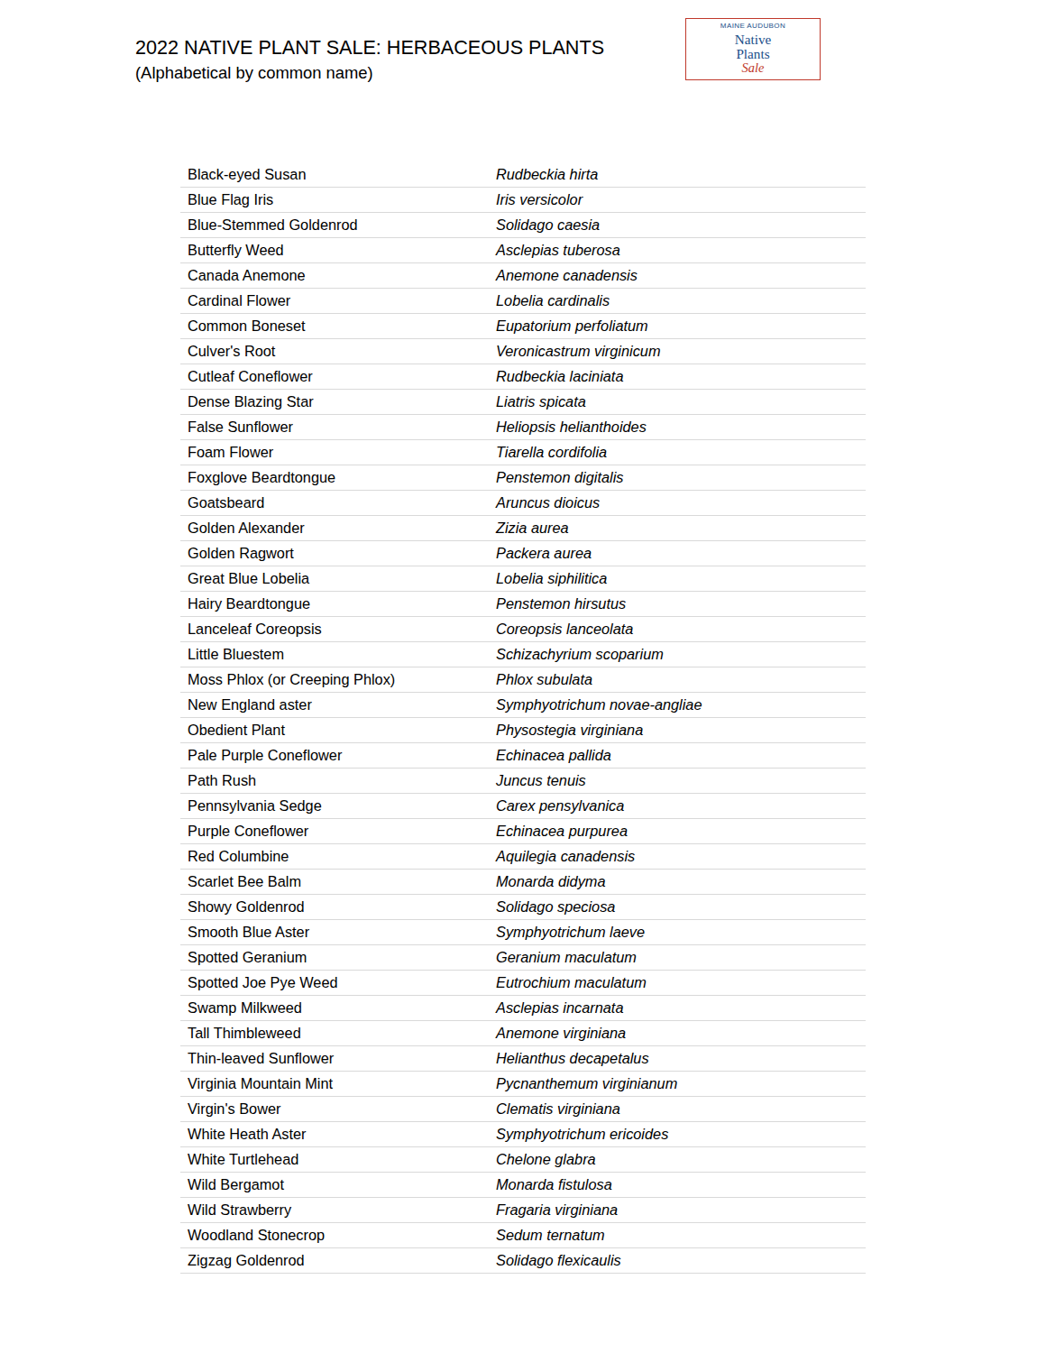2022 NATIVE PLANT SALE: HERBACEOUS PLANTS
(Alphabetical by common name)
MAINE AUDUBON
Native
Plants
Sale
| Black-eyed Susan | Rudbeckia hirta |
| Blue Flag Iris | Iris versicolor |
| Blue-Stemmed Goldenrod | Solidago caesia |
| Butterfly Weed | Asclepias tuberosa |
| Canada Anemone | Anemone canadensis |
| Cardinal Flower | Lobelia cardinalis |
| Common Boneset | Eupatorium perfoliatum |
| Culver's Root | Veronicastrum virginicum |
| Cutleaf Coneflower | Rudbeckia laciniata |
| Dense Blazing Star | Liatris spicata |
| False Sunflower | Heliopsis helianthoides |
| Foam Flower | Tiarella cordifolia |
| Foxglove Beardtongue | Penstemon digitalis |
| Goatsbeard | Aruncus dioicus |
| Golden Alexander | Zizia aurea |
| Golden Ragwort | Packera aurea |
| Great Blue Lobelia | Lobelia siphilitica |
| Hairy Beardtongue | Penstemon hirsutus |
| Lanceleaf Coreopsis | Coreopsis lanceolata |
| Little Bluestem | Schizachyrium scoparium |
| Moss Phlox (or Creeping Phlox) | Phlox subulata |
| New England aster | Symphyotrichum novae-angliae |
| Obedient Plant | Physostegia virginiana |
| Pale Purple Coneflower | Echinacea pallida |
| Path Rush | Juncus tenuis |
| Pennsylvania Sedge | Carex pensylvanica |
| Purple Coneflower | Echinacea purpurea |
| Red Columbine | Aquilegia canadensis |
| Scarlet Bee Balm | Monarda didyma |
| Showy Goldenrod | Solidago speciosa |
| Smooth Blue Aster | Symphyotrichum laeve |
| Spotted Geranium | Geranium maculatum |
| Spotted Joe Pye Weed | Eutrochium maculatum |
| Swamp Milkweed | Asclepias incarnata |
| Tall Thimbleweed | Anemone virginiana |
| Thin-leaved Sunflower | Helianthus decapetalus |
| Virginia Mountain Mint | Pycnanthemum virginianum |
| Virgin's Bower | Clematis virginiana |
| White Heath Aster | Symphyotrichum ericoides |
| White Turtlehead | Chelone glabra |
| Wild Bergamot | Monarda fistulosa |
| Wild Strawberry | Fragaria virginiana |
| Woodland Stonecrop | Sedum ternatum |
| Zigzag Goldenrod | Solidago flexicaulis |